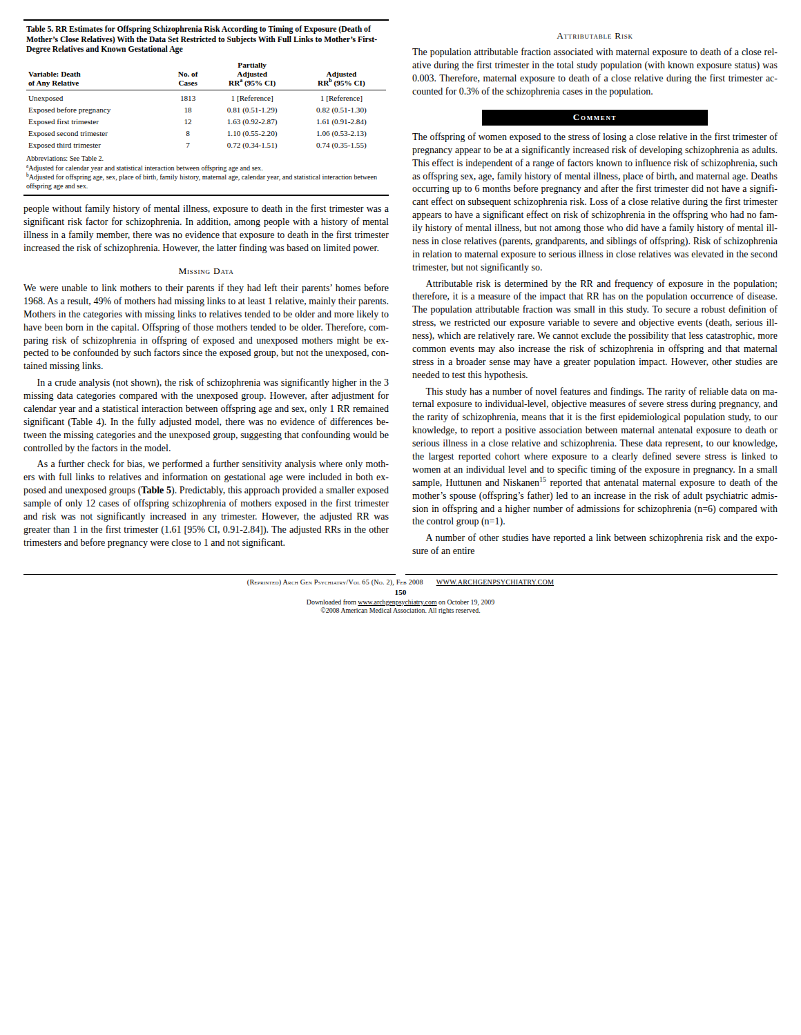Table 5. RR Estimates for Offspring Schizophrenia Risk According to Timing of Exposure (Death of Mother’s Close Relatives) With the Data Set Restricted to Subjects With Full Links to Mother’s First-Degree Relatives and Known Gestational Age
| Variable: Death of Any Relative | No. of Cases | Partially Adjusted RR a (95% CI) | Adjusted RR b (95% CI) |
| --- | --- | --- | --- |
| Unexposed | 1813 | 1 [Reference] | 1 [Reference] |
| Exposed before pregnancy | 18 | 0.81 (0.51-1.29) | 0.82 (0.51-1.30) |
| Exposed first trimester | 12 | 1.63 (0.92-2.87) | 1.61 (0.91-2.84) |
| Exposed second trimester | 8 | 1.10 (0.55-2.20) | 1.06 (0.53-2.13) |
| Exposed third trimester | 7 | 0.72 (0.34-1.51) | 0.74 (0.35-1.55) |
Abbreviations: See Table 2.
aAdjusted for calendar year and statistical interaction between offspring age and sex.
bAdjusted for offspring age, sex, place of birth, family history, maternal age, calendar year, and statistical interaction between offspring age and sex.
people without family history of mental illness, exposure to death in the first trimester was a significant risk factor for schizophrenia. In addition, among people with a history of mental illness in a family member, there was no evidence that exposure to death in the first trimester increased the risk of schizophrenia. However, the latter finding was based on limited power.
Missing Data
We were unable to link mothers to their parents if they had left their parents’ homes before 1968. As a result, 49% of mothers had missing links to at least 1 relative, mainly their parents. Mothers in the categories with missing links to relatives tended to be older and more likely to have been born in the capital. Offspring of those mothers tended to be older. Therefore, comparing risk of schizophrenia in offspring of exposed and unexposed mothers might be expected to be confounded by such factors since the exposed group, but not the unexposed, contained missing links.
In a crude analysis (not shown), the risk of schizophrenia was significantly higher in the 3 missing data categories compared with the unexposed group. However, after adjustment for calendar year and a statistical interaction between offspring age and sex, only 1 RR remained significant (Table 4). In the fully adjusted model, there was no evidence of differences between the missing categories and the unexposed group, suggesting that confounding would be controlled by the factors in the model.
As a further check for bias, we performed a further sensitivity analysis where only mothers with full links to relatives and information on gestational age were included in both exposed and unexposed groups (Table 5). Predictably, this approach provided a smaller exposed sample of only 12 cases of offspring schizophrenia of mothers exposed in the first trimester and risk was not significantly increased in any trimester. However, the adjusted RR was greater than 1 in the first trimester (1.61 [95% CI, 0.91-2.84]). The adjusted RRs in the other trimesters and before pregnancy were close to 1 and not significant.
Attributable Risk
The population attributable fraction associated with maternal exposure to death of a close relative during the first trimester in the total study population (with known exposure status) was 0.003. Therefore, maternal exposure to death of a close relative during the first trimester accounted for 0.3% of the schizophrenia cases in the population.
Comment
The offspring of women exposed to the stress of losing a close relative in the first trimester of pregnancy appear to be at a significantly increased risk of developing schizophrenia as adults. This effect is independent of a range of factors known to influence risk of schizophrenia, such as offspring sex, age, family history of mental illness, place of birth, and maternal age. Deaths occurring up to 6 months before pregnancy and after the first trimester did not have a significant effect on subsequent schizophrenia risk. Loss of a close relative during the first trimester appears to have a significant effect on risk of schizophrenia in the offspring who had no family history of mental illness, but not among those who did have a family history of mental illness in close relatives (parents, grandparents, and siblings of offspring). Risk of schizophrenia in relation to maternal exposure to serious illness in close relatives was elevated in the second trimester, but not significantly so.
Attributable risk is determined by the RR and frequency of exposure in the population; therefore, it is a measure of the impact that RR has on the population occurrence of disease. The population attributable fraction was small in this study. To secure a robust definition of stress, we restricted our exposure variable to severe and objective events (death, serious illness), which are relatively rare. We cannot exclude the possibility that less catastrophic, more common events may also increase the risk of schizophrenia in offspring and that maternal stress in a broader sense may have a greater population impact. However, other studies are needed to test this hypothesis.
This study has a number of novel features and findings. The rarity of reliable data on maternal exposure to individual-level, objective measures of severe stress during pregnancy, and the rarity of schizophrenia, means that it is the first epidemiological population study, to our knowledge, to report a positive association between maternal antenatal exposure to death or serious illness in a close relative and schizophrenia. These data represent, to our knowledge, the largest reported cohort where exposure to a clearly defined severe stress is linked to women at an individual level and to specific timing of the exposure in pregnancy. In a small sample, Huttunen and Niskanen15 reported that antenatal maternal exposure to death of the mother’s spouse (offspring’s father) led to an increase in the risk of adult psychiatric admission in offspring and a higher number of admissions for schizophrenia (n=6) compared with the control group (n=1).
A number of other studies have reported a link between schizophrenia risk and the exposure of an entire
(Reprinted) Arch Gen Psychiatry/Vol 65 (No. 2), Feb 2008 WWW.ARCHGENPSYCHIATRY.COM
150
Downloaded from www.archgenpsychiatry.com on October 19, 2009
©2008 American Medical Association. All rights reserved.